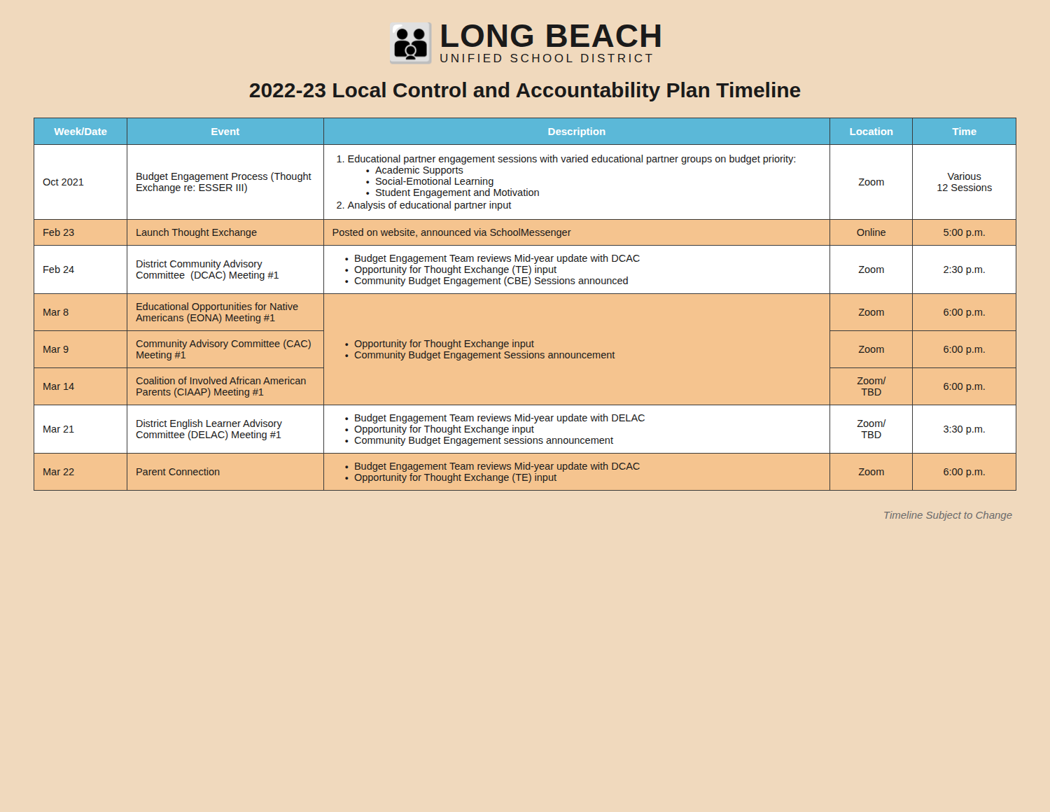👪 LONG BEACH
UNIFIED SCHOOL DISTRICT
2022-23 Local Control and Accountability Plan Timeline
| Week/Date | Event | Description | Location | Time |
| --- | --- | --- | --- | --- |
| Oct 2021 | Budget Engagement Process (Thought Exchange re: ESSER III) | Educational partner engagement sessions with varied educational partner groups on budget priority: Academic Supports Social-Emotional Learning Student Engagement and Motivation Analysis of educational partner input | Zoom | Various 12 Sessions |
| Feb 23 | Launch Thought Exchange | Posted on website, announced via SchoolMessenger | Online | 5:00 p.m. |
| Feb 24 | District Community Advisory Committee (DCAC) Meeting #1 | Budget Engagement Team reviews Mid-year update with DCAC Opportunity for Thought Exchange (TE) input Community Budget Engagement (CBE) Sessions announced | Zoom | 2:30 p.m. |
| Mar 8 | Educational Opportunities for Native Americans (EONA) Meeting #1 | Opportunity for Thought Exchange input Community Budget Engagement Sessions announcement | Zoom | 6:00 p.m. |
| Mar 9 | Community Advisory Committee (CAC) Meeting #1 | Zoom | 6:00 p.m. |
| Mar 14 | Coalition of Involved African American Parents (CIAAP) Meeting #1 | Zoom/ TBD | 6:00 p.m. |
| Mar 21 | District English Learner Advisory Committee (DELAC) Meeting #1 | Budget Engagement Team reviews Mid-year update with DELAC Opportunity for Thought Exchange input Community Budget Engagement sessions announcement | Zoom/ TBD | 3:30 p.m. |
| Mar 22 | Parent Connection | Budget Engagement Team reviews Mid-year update with DCAC Opportunity for Thought Exchange (TE) input | Zoom | 6:00 p.m. |
Timeline Subject to Change